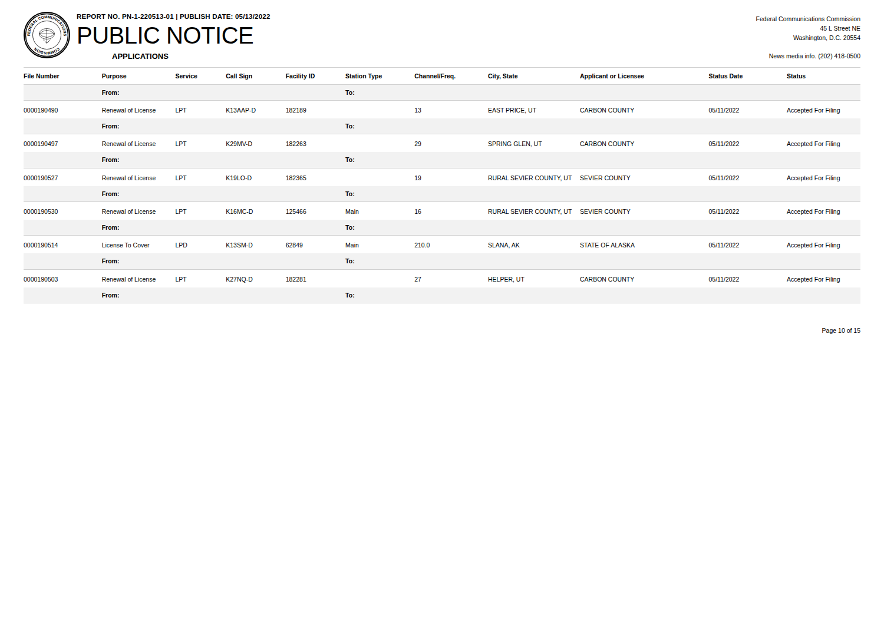FEDERAL COMMUNICATIONS COMMISSION
REPORT NO. PN-1-220513-01 | PUBLISH DATE: 05/13/2022
PUBLIC NOTICE
APPLICATIONS
Federal Communications Commission
45 L Street NE
Washington, D.C. 20554
News media info. (202) 418-0500
| File Number | Purpose | Service | Call Sign | Facility ID | Station Type | Channel/Freq. | City, State | Applicant or Licensee | Status Date | Status |
| --- | --- | --- | --- | --- | --- | --- | --- | --- | --- | --- |
| | From: | | | | To: | | | | | |
| 0000190490 | Renewal of License | LPT | K13AAP-D | 182189 | | 13 | EAST PRICE, UT | CARBON COUNTY | 05/11/2022 | Accepted For Filing |
| | From: | | | | To: | | | | | |
| 0000190497 | Renewal of License | LPT | K29MV-D | 182263 | | 29 | SPRING GLEN, UT | CARBON COUNTY | 05/11/2022 | Accepted For Filing |
| | From: | | | | To: | | | | | |
| 0000190527 | Renewal of License | LPT | K19LO-D | 182365 | | 19 | RURAL SEVIER COUNTY, UT | SEVIER COUNTY | 05/11/2022 | Accepted For Filing |
| | From: | | | | To: | | | | | |
| 0000190530 | Renewal of License | LPT | K16MC-D | 125466 | Main | 16 | RURAL SEVIER COUNTY, UT | SEVIER COUNTY | 05/11/2022 | Accepted For Filing |
| | From: | | | | To: | | | | | |
| 0000190514 | License To Cover | LPD | K13SM-D | 62849 | Main | 210.0 | SLANA, AK | STATE OF ALASKA | 05/11/2022 | Accepted For Filing |
| | From: | | | | To: | | | | | |
| 0000190503 | Renewal of License | LPT | K27NQ-D | 182281 | | 27 | HELPER, UT | CARBON COUNTY | 05/11/2022 | Accepted For Filing |
| | From: | | | | To: | | | | | |
Page 10 of 15